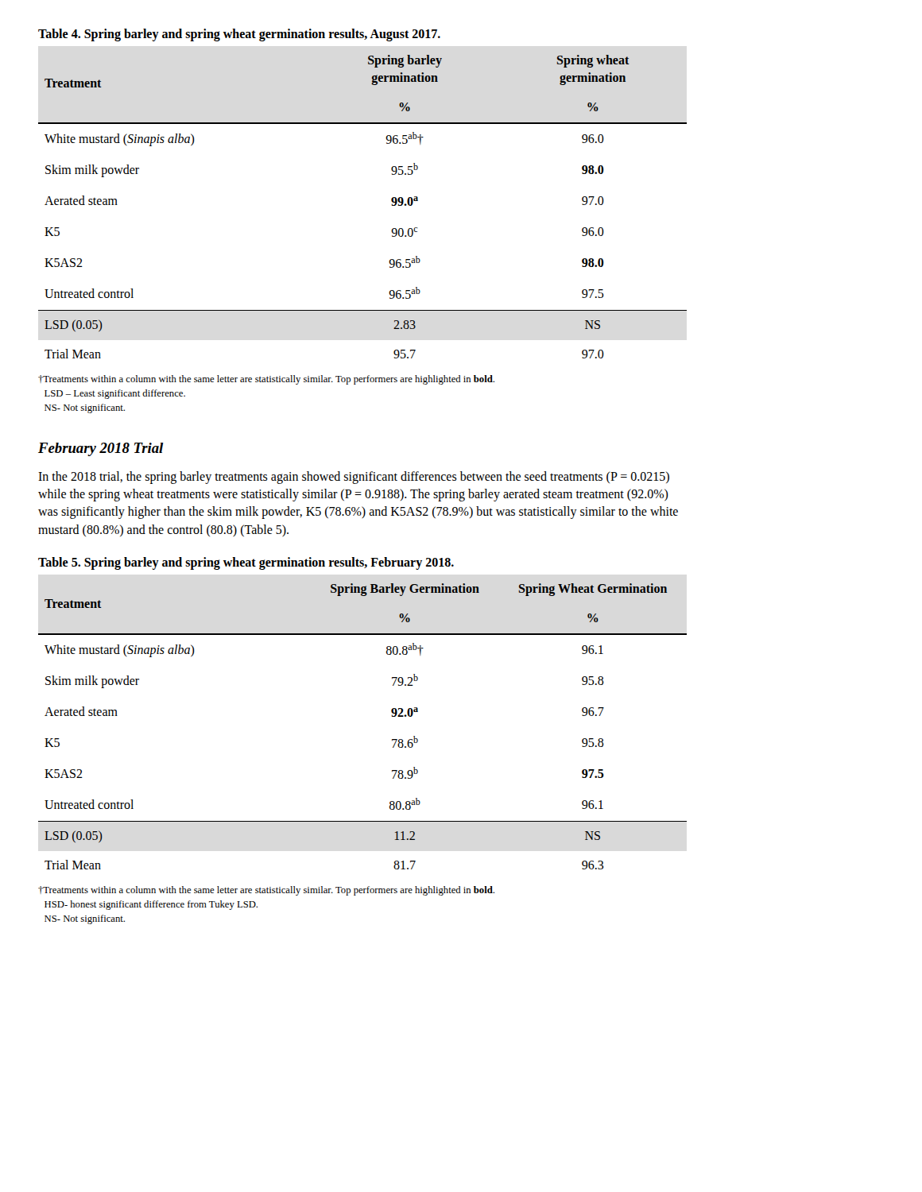Table 4. Spring barley and spring wheat germination results, August 2017.
| Treatment | Spring barley germination | Spring wheat germination |
| --- | --- | --- |
| % | % |
| White mustard ( Sinapis alba ) | 96.5 ab † | 96.0 |
| Skim milk powder | 95.5 b | 98.0 |
| Aerated steam | 99.0 a | 97.0 |
| K5 | 90.0 c | 96.0 |
| K5AS2 | 96.5 ab | 98.0 |
| Untreated control | 96.5 ab | 97.5 |
| LSD (0.05) | 2.83 | NS |
| Trial Mean | 95.7 | 97.0 |
†Treatments within a column with the same letter are statistically similar. Top performers are highlighted in bold.
LSD – Least significant difference.
NS- Not significant.
February 2018 Trial
In the 2018 trial, the spring barley treatments again showed significant differences between the seed treatments (P = 0.0215) while the spring wheat treatments were statistically similar (P = 0.9188). The spring barley aerated steam treatment (92.0%) was significantly higher than the skim milk powder, K5 (78.6%) and K5AS2 (78.9%) but was statistically similar to the white mustard (80.8%) and the control (80.8) (Table 5).
Table 5. Spring barley and spring wheat germination results, February 2018.
| Treatment | Spring Barley Germination | Spring Wheat Germination |
| --- | --- | --- |
| % | % |
| White mustard ( Sinapis alba ) | 80.8 ab † | 96.1 |
| Skim milk powder | 79.2 b | 95.8 |
| Aerated steam | 92.0 a | 96.7 |
| K5 | 78.6 b | 95.8 |
| K5AS2 | 78.9 b | 97.5 |
| Untreated control | 80.8 ab | 96.1 |
| LSD (0.05) | 11.2 | NS |
| Trial Mean | 81.7 | 96.3 |
†Treatments within a column with the same letter are statistically similar. Top performers are highlighted in bold.
HSD- honest significant difference from Tukey LSD.
NS- Not significant.